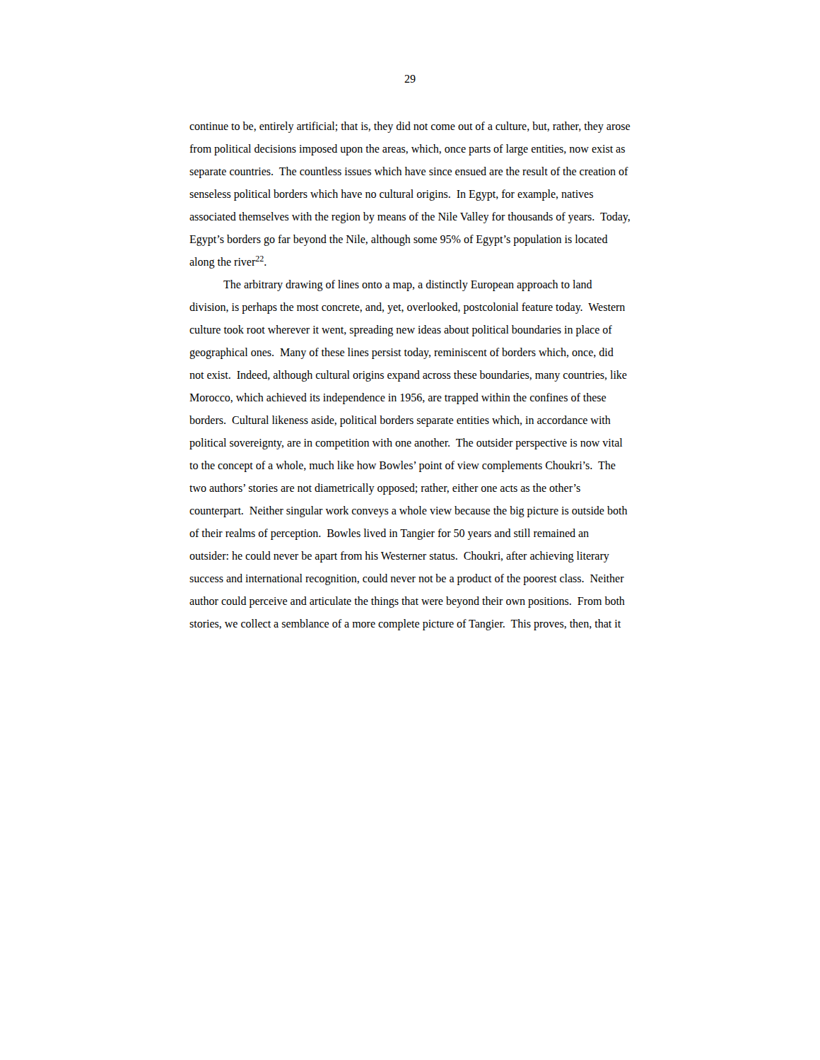29
continue to be, entirely artificial; that is, they did not come out of a culture, but, rather, they arose from political decisions imposed upon the areas, which, once parts of large entities, now exist as separate countries. The countless issues which have since ensued are the result of the creation of senseless political borders which have no cultural origins. In Egypt, for example, natives associated themselves with the region by means of the Nile Valley for thousands of years. Today, Egypt’s borders go far beyond the Nile, although some 95% of Egypt’s population is located along the river22.
The arbitrary drawing of lines onto a map, a distinctly European approach to land division, is perhaps the most concrete, and, yet, overlooked, postcolonial feature today. Western culture took root wherever it went, spreading new ideas about political boundaries in place of geographical ones. Many of these lines persist today, reminiscent of borders which, once, did not exist. Indeed, although cultural origins expand across these boundaries, many countries, like Morocco, which achieved its independence in 1956, are trapped within the confines of these borders. Cultural likeness aside, political borders separate entities which, in accordance with political sovereignty, are in competition with one another. The outsider perspective is now vital to the concept of a whole, much like how Bowles’ point of view complements Choukri’s. The two authors’ stories are not diametrically opposed; rather, either one acts as the other’s counterpart. Neither singular work conveys a whole view because the big picture is outside both of their realms of perception. Bowles lived in Tangier for 50 years and still remained an outsider: he could never be apart from his Westerner status. Choukri, after achieving literary success and international recognition, could never not be a product of the poorest class. Neither author could perceive and articulate the things that were beyond their own positions. From both stories, we collect a semblance of a more complete picture of Tangier. This proves, then, that it